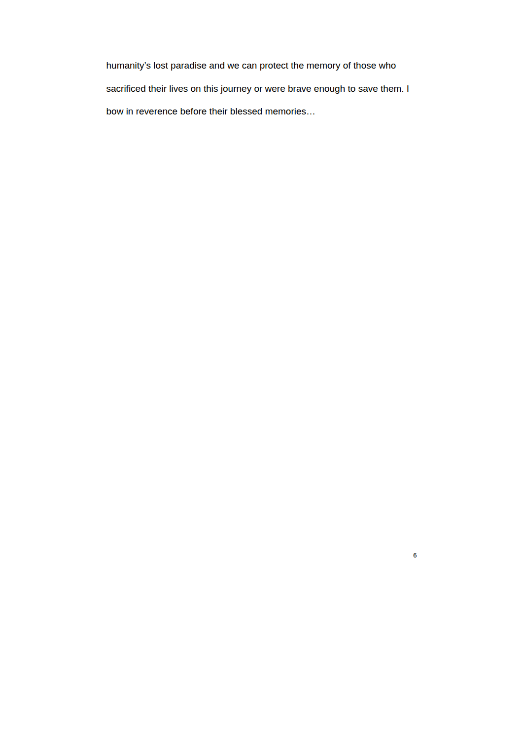humanity’s lost paradise and we can protect the memory of those who sacrificed their lives on this journey or were brave enough to save them. I bow in reverence before their blessed memories…
6